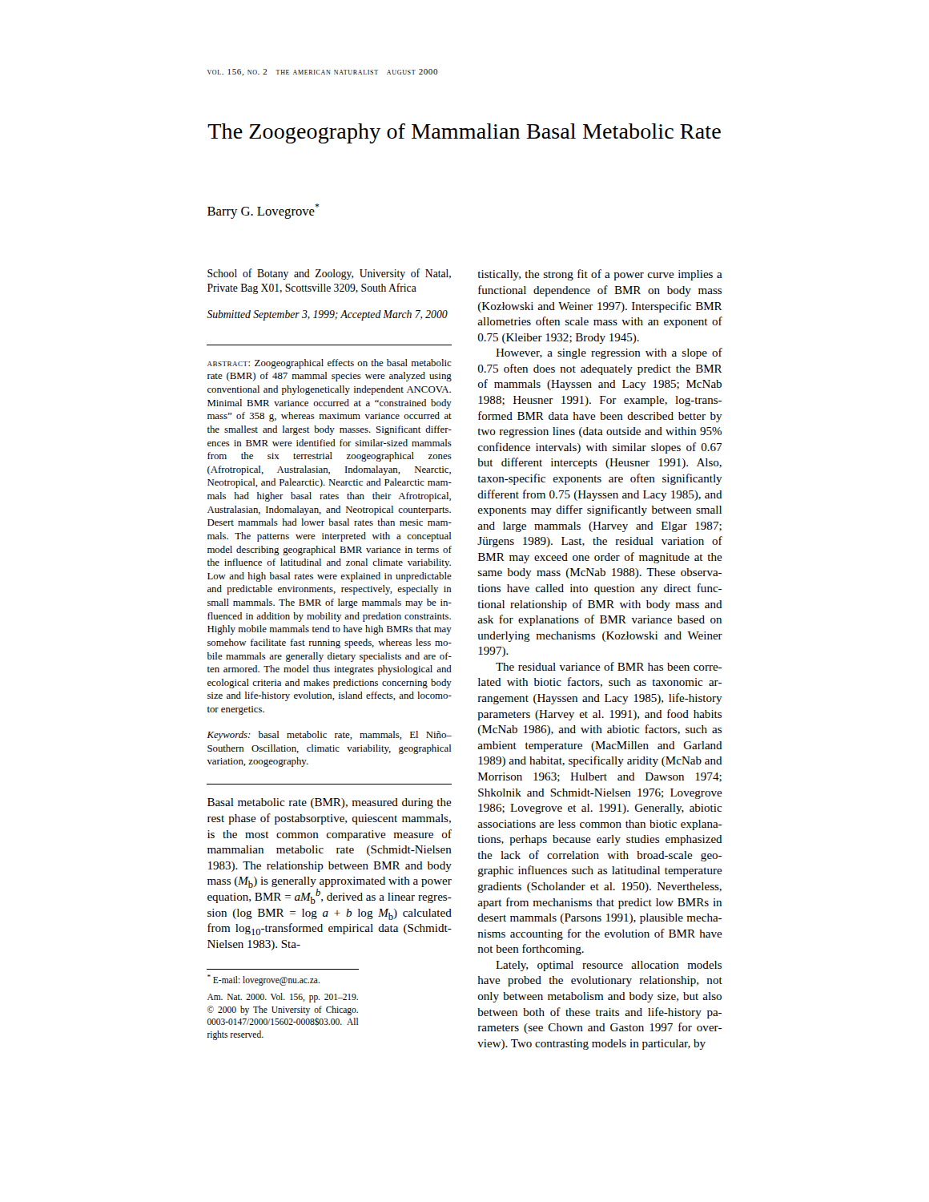vol. 156, no. 2 the american naturalist august 2000
The Zoogeography of Mammalian Basal Metabolic Rate
Barry G. Lovegrove*
School of Botany and Zoology, University of Natal, Private Bag X01, Scottsville 3209, South Africa
Submitted September 3, 1999; Accepted March 7, 2000
abstract: Zoogeographical effects on the basal metabolic rate (BMR) of 487 mammal species were analyzed using conventional and phylogenetically independent ANCOVA. Minimal BMR variance occurred at a “constrained body mass” of 358 g, whereas maximum variance occurred at the smallest and largest body masses. Significant differences in BMR were identified for similar-sized mammals from the six terrestrial zoogeographical zones (Afrotropical, Australasian, Indomalayan, Nearctic, Neotropical, and Palearctic). Nearctic and Palearctic mammals had higher basal rates than their Afrotropical, Australasian, Indomalayan, and Neotropical counterparts. Desert mammals had lower basal rates than mesic mammals. The patterns were interpreted with a conceptual model describing geographical BMR variance in terms of the influence of latitudinal and zonal climate variability. Low and high basal rates were explained in unpredictable and predictable environments, respectively, especially in small mammals. The BMR of large mammals may be influenced in addition by mobility and predation constraints. Highly mobile mammals tend to have high BMRs that may somehow facilitate fast running speeds, whereas less mobile mammals are generally dietary specialists and are often armored. The model thus integrates physiological and ecological criteria and makes predictions concerning body size and life-history evolution, island effects, and locomotor energetics.
Keywords: basal metabolic rate, mammals, El Niño–Southern Oscillation, climatic variability, geographical variation, zoogeography.
Basal metabolic rate (BMR), measured during the rest phase of postabsorptive, quiescent mammals, is the most common comparative measure of mammalian metabolic rate (Schmidt-Nielsen 1983). The relationship between BMR and body mass (Mb) is generally approximated with a power equation, BMR = aMbb, derived as a linear regression (log BMR = log a + b log Mb) calculated from log10-transformed empirical data (Schmidt-Nielsen 1983). Sta-
* E-mail: lovegrove@nu.ac.za.
Am. Nat. 2000. Vol. 156, pp. 201–219. © 2000 by The University of Chicago. 0003-0147/2000/15602-0008$03.00. All rights reserved.
tistically, the strong fit of a power curve implies a functional dependence of BMR on body mass (Kozłowski and Weiner 1997). Interspecific BMR allometries often scale mass with an exponent of 0.75 (Kleiber 1932; Brody 1945).
However, a single regression with a slope of 0.75 often does not adequately predict the BMR of mammals (Hayssen and Lacy 1985; McNab 1988; Heusner 1991). For example, log-transformed BMR data have been described better by two regression lines (data outside and within 95% confidence intervals) with similar slopes of 0.67 but different intercepts (Heusner 1991). Also, taxon-specific exponents are often significantly different from 0.75 (Hayssen and Lacy 1985), and exponents may differ significantly between small and large mammals (Harvey and Elgar 1987; Jürgens 1989). Last, the residual variation of BMR may exceed one order of magnitude at the same body mass (McNab 1988). These observations have called into question any direct functional relationship of BMR with body mass and ask for explanations of BMR variance based on underlying mechanisms (Kozłowski and Weiner 1997).
The residual variance of BMR has been correlated with biotic factors, such as taxonomic arrangement (Hayssen and Lacy 1985), life-history parameters (Harvey et al. 1991), and food habits (McNab 1986), and with abiotic factors, such as ambient temperature (MacMillen and Garland 1989) and habitat, specifically aridity (McNab and Morrison 1963; Hulbert and Dawson 1974; Shkolnik and Schmidt-Nielsen 1976; Lovegrove 1986; Lovegrove et al. 1991). Generally, abiotic associations are less common than biotic explanations, perhaps because early studies emphasized the lack of correlation with broad-scale geographic influences such as latitudinal temperature gradients (Scholander et al. 1950). Nevertheless, apart from mechanisms that predict low BMRs in desert mammals (Parsons 1991), plausible mechanisms accounting for the evolution of BMR have not been forthcoming.
Lately, optimal resource allocation models have probed the evolutionary relationship, not only between metabolism and body size, but also between both of these traits and life-history parameters (see Chown and Gaston 1997 for overview). Two contrasting models in particular, by